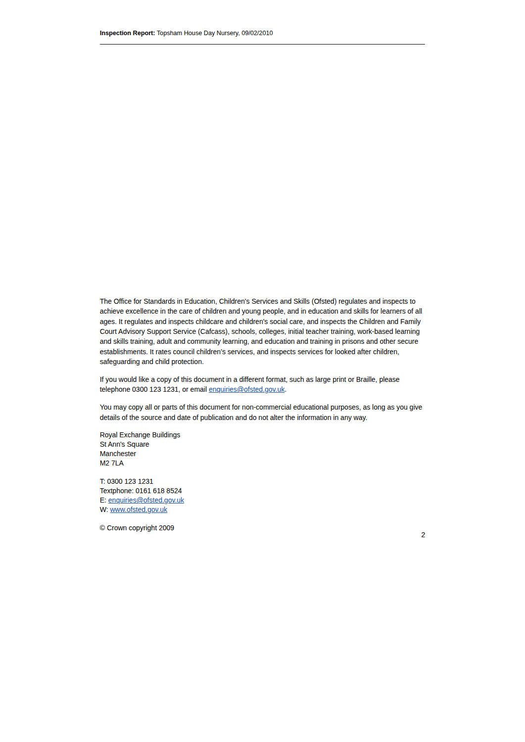Inspection Report: Topsham House Day Nursery, 09/02/2010
The Office for Standards in Education, Children's Services and Skills (Ofsted) regulates and inspects to achieve excellence in the care of children and young people, and in education and skills for learners of all ages. It regulates and inspects childcare and children's social care, and inspects the Children and Family Court Advisory Support Service (Cafcass), schools, colleges, initial teacher training, work-based learning and skills training, adult and community learning, and education and training in prisons and other secure establishments. It rates council children’s services, and inspects services for looked after children, safeguarding and child protection.
If you would like a copy of this document in a different format, such as large print or Braille, please telephone 0300 123 1231, or email enquiries@ofsted.gov.uk.
You may copy all or parts of this document for non-commercial educational purposes, as long as you give details of the source and date of publication and do not alter the information in any way.
Royal Exchange Buildings
St Ann's Square
Manchester
M2 7LA
T: 0300 123 1231
Textphone: 0161 618 8524
E: enquiries@ofsted.gov.uk
W: www.ofsted.gov.uk
© Crown copyright 2009
2